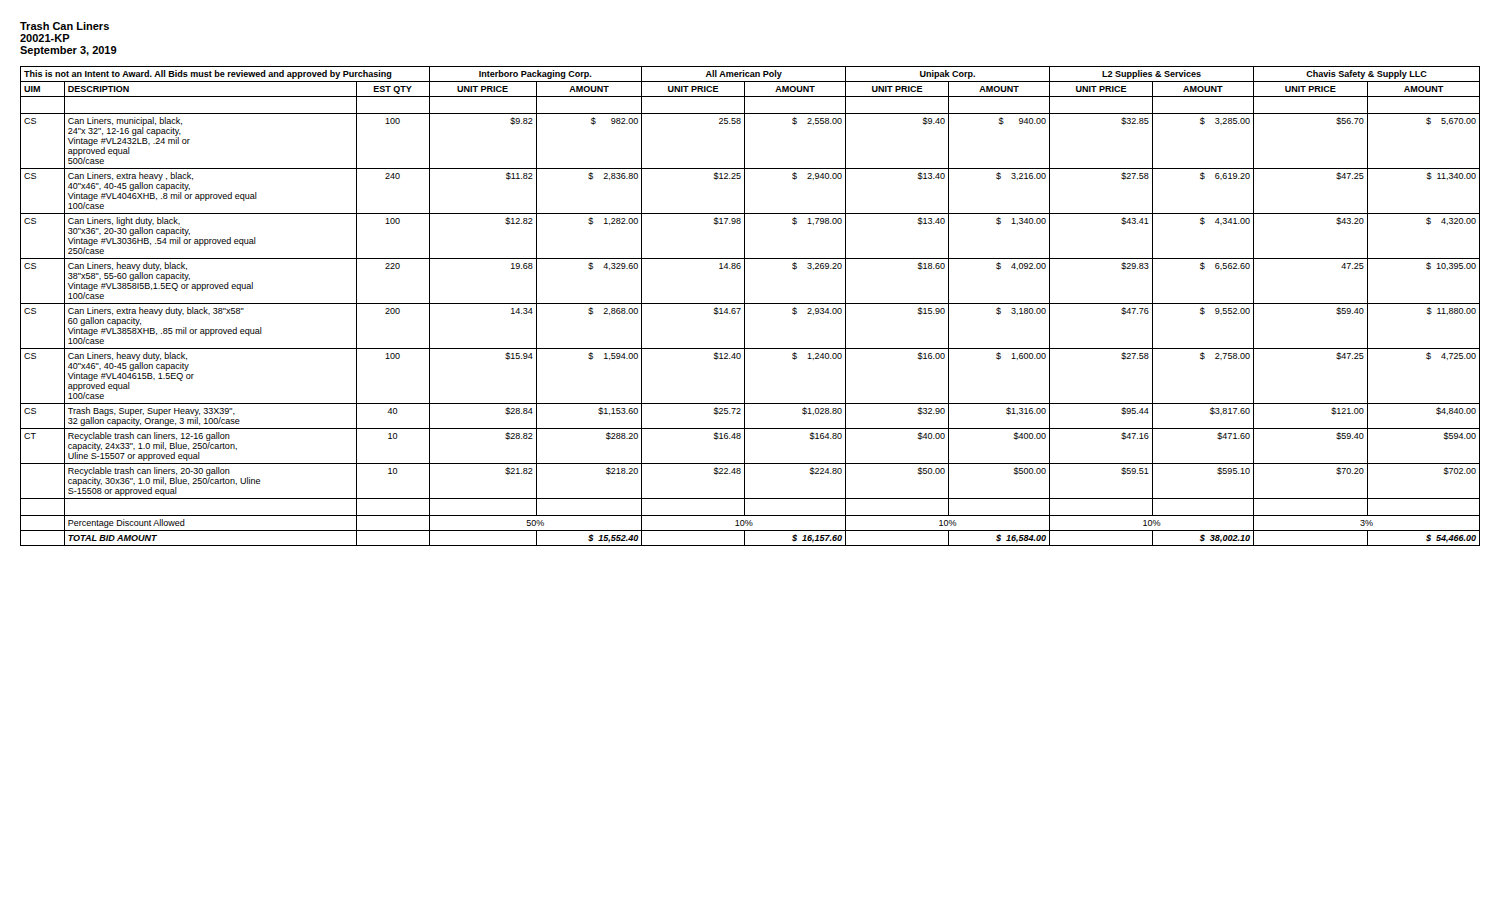Trash Can Liners
20021-KP
September 3, 2019
| This is not an Intent to Award. All Bids must be reviewed and approved by Purchasing | Interboro Packaging Corp. | All American Poly | Unipak Corp. | L2 Supplies & Services | Chavis Safety & Supply LLC |
| --- | --- | --- | --- | --- | --- |
| UIM | DESCRIPTION | EST QTY | UNIT PRICE | AMOUNT | UNIT PRICE | AMOUNT | UNIT PRICE | AMOUNT | UNIT PRICE | AMOUNT | UNIT PRICE | AMOUNT |
| CS | Can Liners, municipal, black, 24"x 32", 12-16 gal capacity, Vintage #VL2432LB, .24 mil or approved equal 500/case | 100 | $9.82 | $ 982.00 | 25.58 | $ 2,558.00 | $9.40 | $ 940.00 | $32.85 | $ 3,285.00 | $56.70 | $ 5,670.00 |
| CS | Can Liners, extra heavy , black, 40"x46", 40-45 gallon capacity, Vintage #VL4046XHB, .8 mil or approved equal 100/case | 240 | $11.82 | $ 2,836.80 | $12.25 | $ 2,940.00 | $13.40 | $ 3,216.00 | $27.58 | $ 6,619.20 | $47.25 | $ 11,340.00 |
| CS | Can Liners, light duty, black, 30"x36", 20-30 gallon capacity, Vintage #VL3036HB, .54 mil or approved equal 250/case | 100 | $12.82 | $ 1,282.00 | $17.98 | $ 1,798.00 | $13.40 | $ 1,340.00 | $43.41 | $ 4,341.00 | $43.20 | $ 4,320.00 |
| CS | Can Liners, heavy duty, black, 38"x58", 55-60 gallon capacity, Vintage #VL3858I5B,1.5EQ or approved equal 100/case | 220 | 19.68 | $ 4,329.60 | 14.86 | $ 3,269.20 | $18.60 | $ 4,092.00 | $29.83 | $ 6,562.60 | 47.25 | $ 10,395.00 |
| CS | Can Liners, extra heavy duty, black, 38"x58" 60 gallon capacity, Vintage #VL3858XHB, .85 mil or approved equal 100/case | 200 | 14.34 | $ 2,868.00 | $14.67 | $ 2,934.00 | $15.90 | $ 3,180.00 | $47.76 | $ 9,552.00 | $59.40 | $ 11,880.00 |
| CS | Can Liners, heavy duty, black, 40"x46", 40-45 gallon capacity Vintage #VL404615B, 1.5EQ or approved equal 100/case | 100 | $15.94 | $ 1,594.00 | $12.40 | $ 1,240.00 | $16.00 | $ 1,600.00 | $27.58 | $ 2,758.00 | $47.25 | $ 4,725.00 |
| CS | Trash Bags, Super, Super Heavy, 33X39", 32 gallon capacity, Orange, 3 mil, 100/case | 40 | $28.84 | $1,153.60 | $25.72 | $1,028.80 | $32.90 | $1,316.00 | $95.44 | $3,817.60 | $121.00 | $4,840.00 |
| CT | Recyclable trash can liners, 12-16 gallon capacity, 24x33", 1.0 mil, Blue, 250/carton, Uline S-15507 or approved equal | 10 | $28.82 | $288.20 | $16.48 | $164.80 | $40.00 | $400.00 | $47.16 | $471.60 | $59.40 | $594.00 |
| | Recyclable trash can liners, 20-30 gallon capacity, 30x36", 1.0 mil, Blue, 250/carton, Uline S-15508 or approved equal | 10 | $21.82 | $218.20 | $22.48 | $224.80 | $50.00 | $500.00 | $59.51 | $595.10 | $70.20 | $702.00 |
| | Percentage Discount Allowed | | 50% | 10% | 10% | 10% | 3% |
| | TOTAL BID AMOUNT | | | $ 15,552.40 | | $ 16,157.60 | | $ 16,584.00 | | $ 38,002.10 | | $ 54,466.00 |